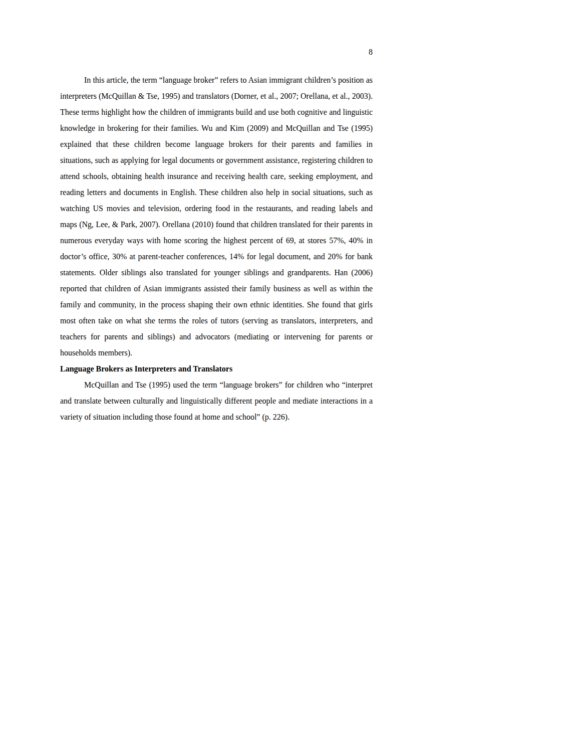8
In this article, the term “language broker” refers to Asian immigrant children’s position as interpreters (McQuillan & Tse, 1995) and translators (Dorner, et al., 2007; Orellana, et al., 2003). These terms highlight how the children of immigrants build and use both cognitive and linguistic knowledge in brokering for their families. Wu and Kim (2009) and McQuillan and Tse (1995) explained that these children become language brokers for their parents and families in situations, such as applying for legal documents or government assistance, registering children to attend schools, obtaining health insurance and receiving health care, seeking employment, and reading letters and documents in English. These children also help in social situations, such as watching US movies and television, ordering food in the restaurants, and reading labels and maps (Ng, Lee, & Park, 2007). Orellana (2010) found that children translated for their parents in numerous everyday ways with home scoring the highest percent of 69, at stores 57%, 40% in doctor’s office, 30% at parent-teacher conferences, 14% for legal document, and 20% for bank statements. Older siblings also translated for younger siblings and grandparents. Han (2006) reported that children of Asian immigrants assisted their family business as well as within the family and community, in the process shaping their own ethnic identities. She found that girls most often take on what she terms the roles of tutors (serving as translators, interpreters, and teachers for parents and siblings) and advocators (mediating or intervening for parents or households members).
Language Brokers as Interpreters and Translators
McQuillan and Tse (1995) used the term “language brokers” for children who “interpret and translate between culturally and linguistically different people and mediate interactions in a variety of situation including those found at home and school” (p. 226).